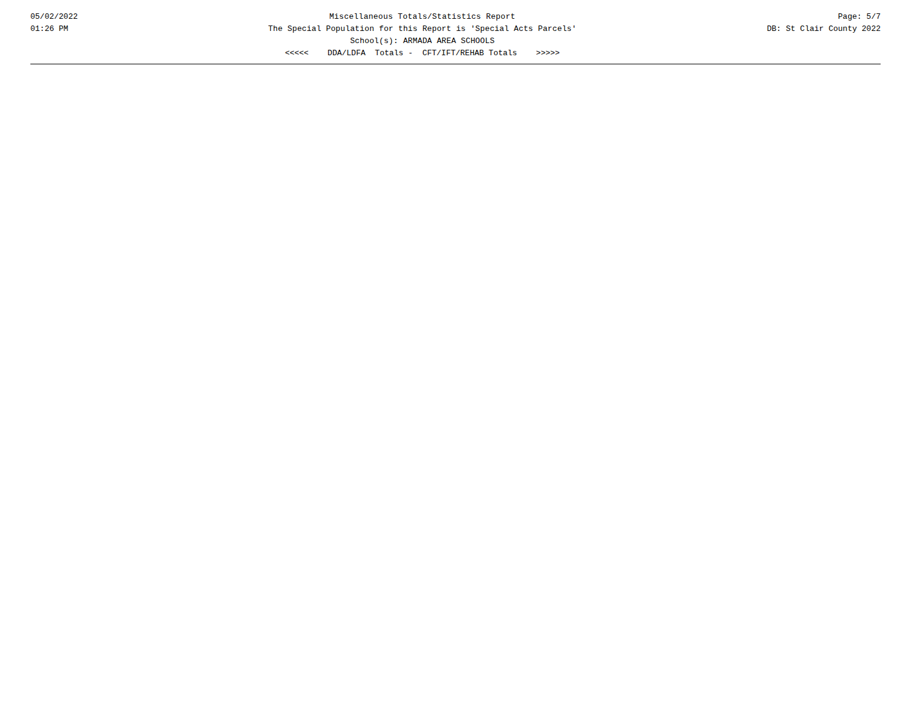05/02/2022
01:26 PM
Miscellaneous Totals/Statistics Report
The Special Population for this Report is 'Special Acts Parcels'
School(s): ARMADA AREA SCHOOLS
<<<<< DDA/LDFA Totals - CFT/IFT/REHAB Totals >>>>>
Page: 5/7
DB: St Clair County 2022